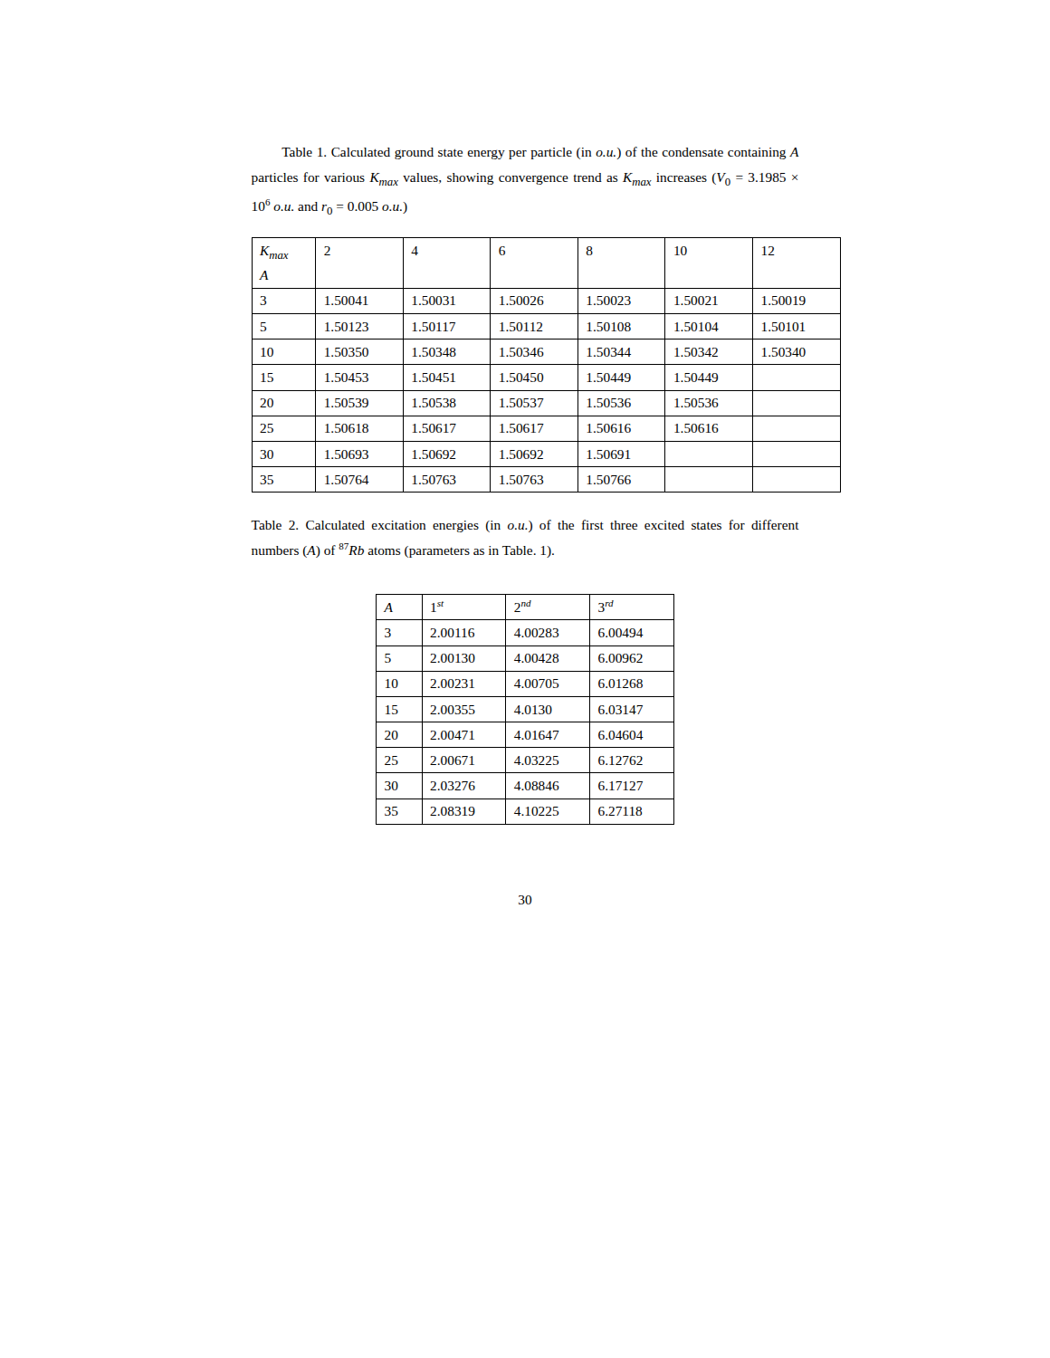Table 1. Calculated ground state energy per particle (in o.u.) of the condensate containing A particles for various Kmax values, showing convergence trend as Kmax increases (V0 = 3.1985 × 106 o.u. and r0 = 0.005 o.u.)
| K max A | 2 | 4 | 6 | 8 | 10 | 12 |
| 3 | 1.50041 | 1.50031 | 1.50026 | 1.50023 | 1.50021 | 1.50019 |
| 5 | 1.50123 | 1.50117 | 1.50112 | 1.50108 | 1.50104 | 1.50101 |
| 10 | 1.50350 | 1.50348 | 1.50346 | 1.50344 | 1.50342 | 1.50340 |
| 15 | 1.50453 | 1.50451 | 1.50450 | 1.50449 | 1.50449 | |
| 20 | 1.50539 | 1.50538 | 1.50537 | 1.50536 | 1.50536 | |
| 25 | 1.50618 | 1.50617 | 1.50617 | 1.50616 | 1.50616 | |
| 30 | 1.50693 | 1.50692 | 1.50692 | 1.50691 | | |
| 35 | 1.50764 | 1.50763 | 1.50763 | 1.50766 | | |
Table 2. Calculated excitation energies (in o.u.) of the first three excited states for different numbers (A) of 87Rb atoms (parameters as in Table. 1).
| A | 1 st | 2 nd | 3 rd |
| 3 | 2.00116 | 4.00283 | 6.00494 |
| 5 | 2.00130 | 4.00428 | 6.00962 |
| 10 | 2.00231 | 4.00705 | 6.01268 |
| 15 | 2.00355 | 4.0130 | 6.03147 |
| 20 | 2.00471 | 4.01647 | 6.04604 |
| 25 | 2.00671 | 4.03225 | 6.12762 |
| 30 | 2.03276 | 4.08846 | 6.17127 |
| 35 | 2.08319 | 4.10225 | 6.27118 |
30